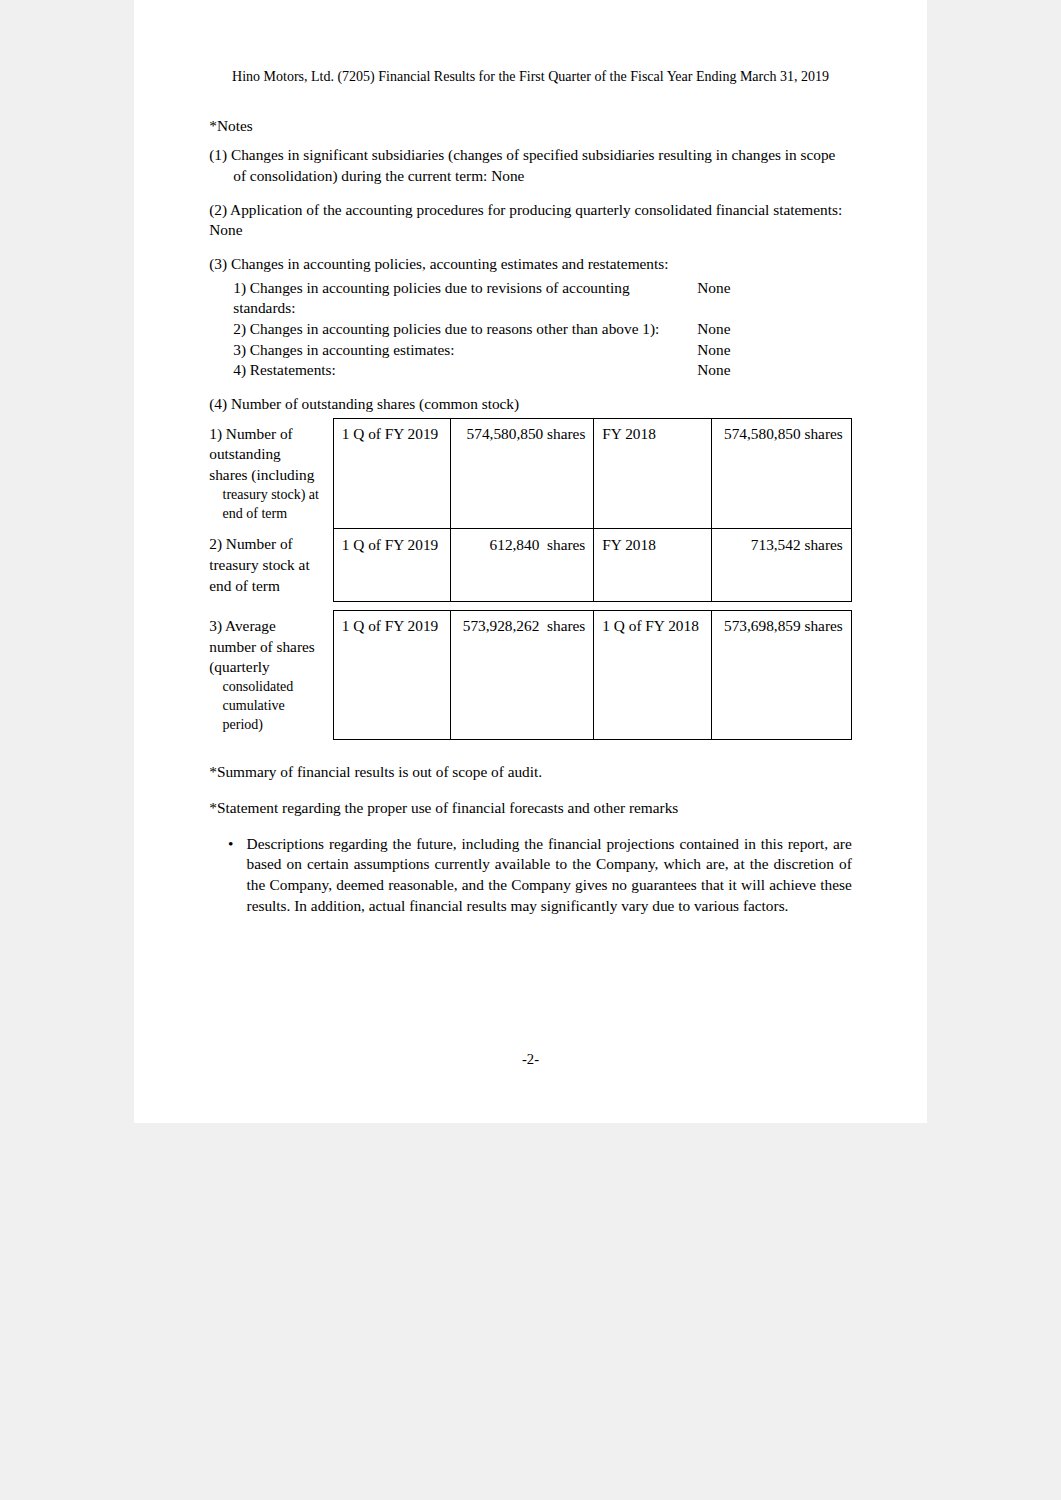Hino Motors, Ltd. (7205) Financial Results for the First Quarter of the Fiscal Year Ending March 31, 2019
*Notes
(1) Changes in significant subsidiaries (changes of specified subsidiaries resulting in changes in scope of consolidation) during the current term: None
(2) Application of the accounting procedures for producing quarterly consolidated financial statements: None
(3) Changes in accounting policies, accounting estimates and restatements:
1) Changes in accounting policies due to revisions of accounting standards: None
2) Changes in accounting policies due to reasons other than above 1): None
3) Changes in accounting estimates: None
4) Restatements: None
(4) Number of outstanding shares (common stock)
| 1) Number of outstanding shares (including treasury stock) at end of term | 1 Q of FY 2019 | 574,580,850 shares | FY 2018 | 574,580,850 shares |
| 2) Number of treasury stock at end of term | 1 Q of FY 2019 | 612,840 shares | FY 2018 | 713,542 shares |
| 3) Average number of shares (quarterly consolidated cumulative period) | 1 Q of FY 2019 | 573,928,262 shares | 1 Q of FY 2018 | 573,698,859 shares |
*Summary of financial results is out of scope of audit.
*Statement regarding the proper use of financial forecasts and other remarks
Descriptions regarding the future, including the financial projections contained in this report, are based on certain assumptions currently available to the Company, which are, at the discretion of the Company, deemed reasonable, and the Company gives no guarantees that it will achieve these results. In addition, actual financial results may significantly vary due to various factors.
-2-